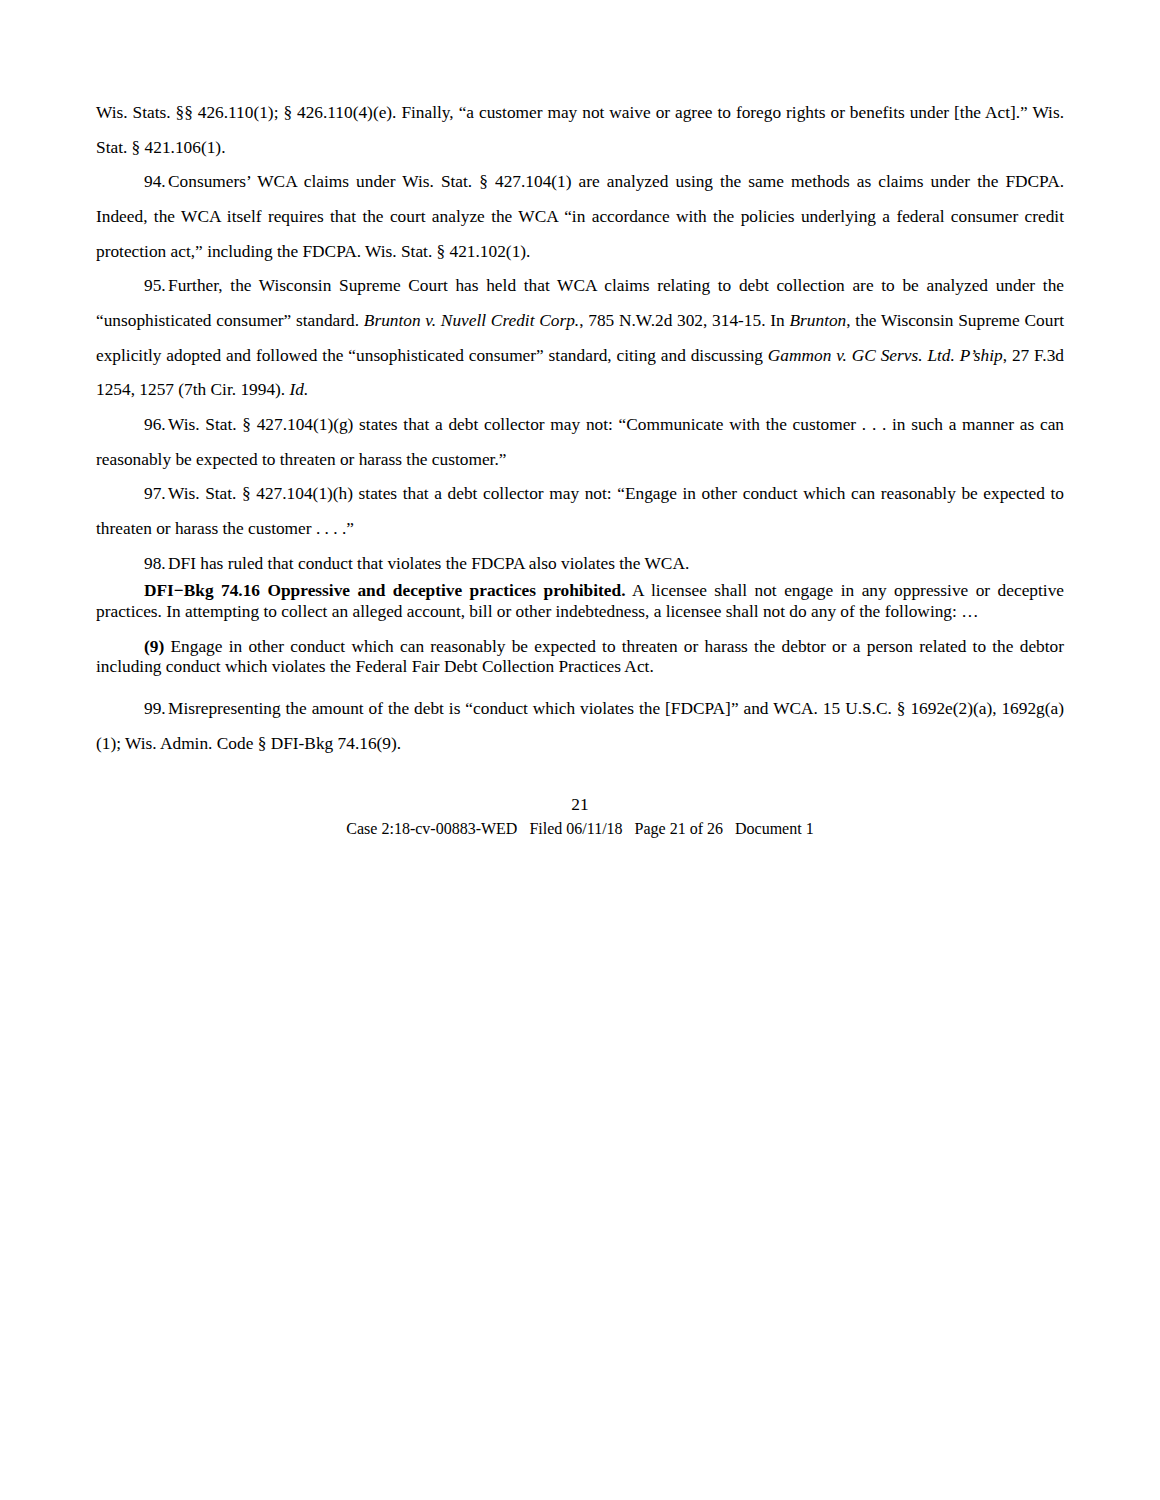Wis. Stats. §§ 426.110(1); § 426.110(4)(e). Finally, “a customer may not waive or agree to forego rights or benefits under [the Act].” Wis. Stat. § 421.106(1).
94. Consumers’ WCA claims under Wis. Stat. § 427.104(1) are analyzed using the same methods as claims under the FDCPA. Indeed, the WCA itself requires that the court analyze the WCA “in accordance with the policies underlying a federal consumer credit protection act,” including the FDCPA. Wis. Stat. § 421.102(1).
95. Further, the Wisconsin Supreme Court has held that WCA claims relating to debt collection are to be analyzed under the “unsophisticated consumer” standard. Brunton v. Nuvell Credit Corp., 785 N.W.2d 302, 314-15. In Brunton, the Wisconsin Supreme Court explicitly adopted and followed the “unsophisticated consumer” standard, citing and discussing Gammon v. GC Servs. Ltd. P’ship, 27 F.3d 1254, 1257 (7th Cir. 1994). Id.
96. Wis. Stat. § 427.104(1)(g) states that a debt collector may not: “Communicate with the customer . . . in such a manner as can reasonably be expected to threaten or harass the customer.”
97. Wis. Stat. § 427.104(1)(h) states that a debt collector may not: “Engage in other conduct which can reasonably be expected to threaten or harass the customer . . . .”
98. DFI has ruled that conduct that violates the FDCPA also violates the WCA.
DFI−Bkg 74.16 Oppressive and deceptive practices prohibited. A licensee shall not engage in any oppressive or deceptive practices. In attempting to collect an alleged account, bill or other indebtedness, a licensee shall not do any of the following: …
(9) Engage in other conduct which can reasonably be expected to threaten or harass the debtor or a person related to the debtor including conduct which violates the Federal Fair Debt Collection Practices Act.
99. Misrepresenting the amount of the debt is “conduct which violates the [FDCPA]” and WCA. 15 U.S.C. § 1692e(2)(a), 1692g(a)(1); Wis. Admin. Code § DFI-Bkg 74.16(9).
21
Case 2:18-cv-00883-WED Filed 06/11/18 Page 21 of 26 Document 1